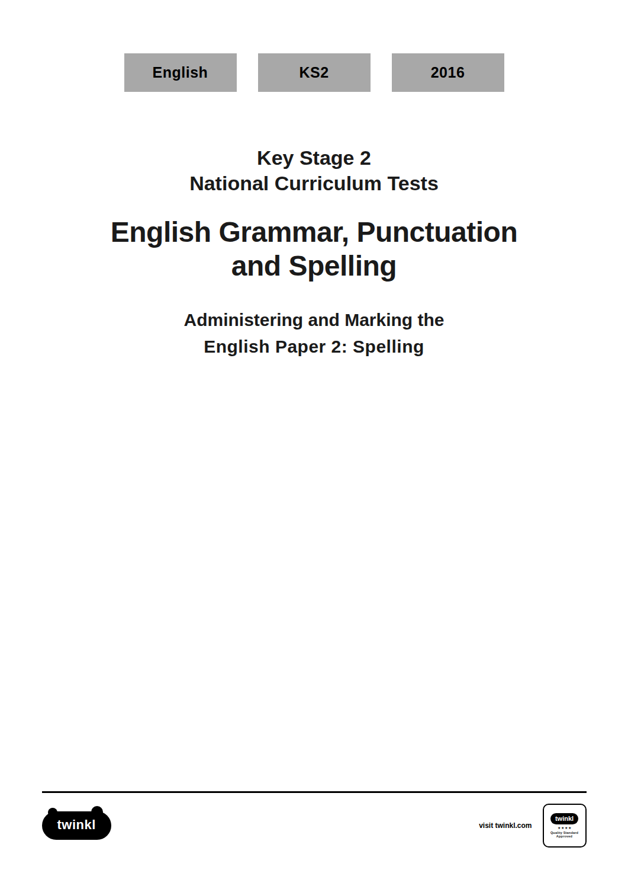English
KS2
2016
Key Stage 2
National Curriculum Tests
English Grammar, Punctuation
and Spelling
Administering and Marking the English Paper 2: Spelling
twinkl
visit twinkl.com
twinkl
★★★★
Quality Standard
Approved